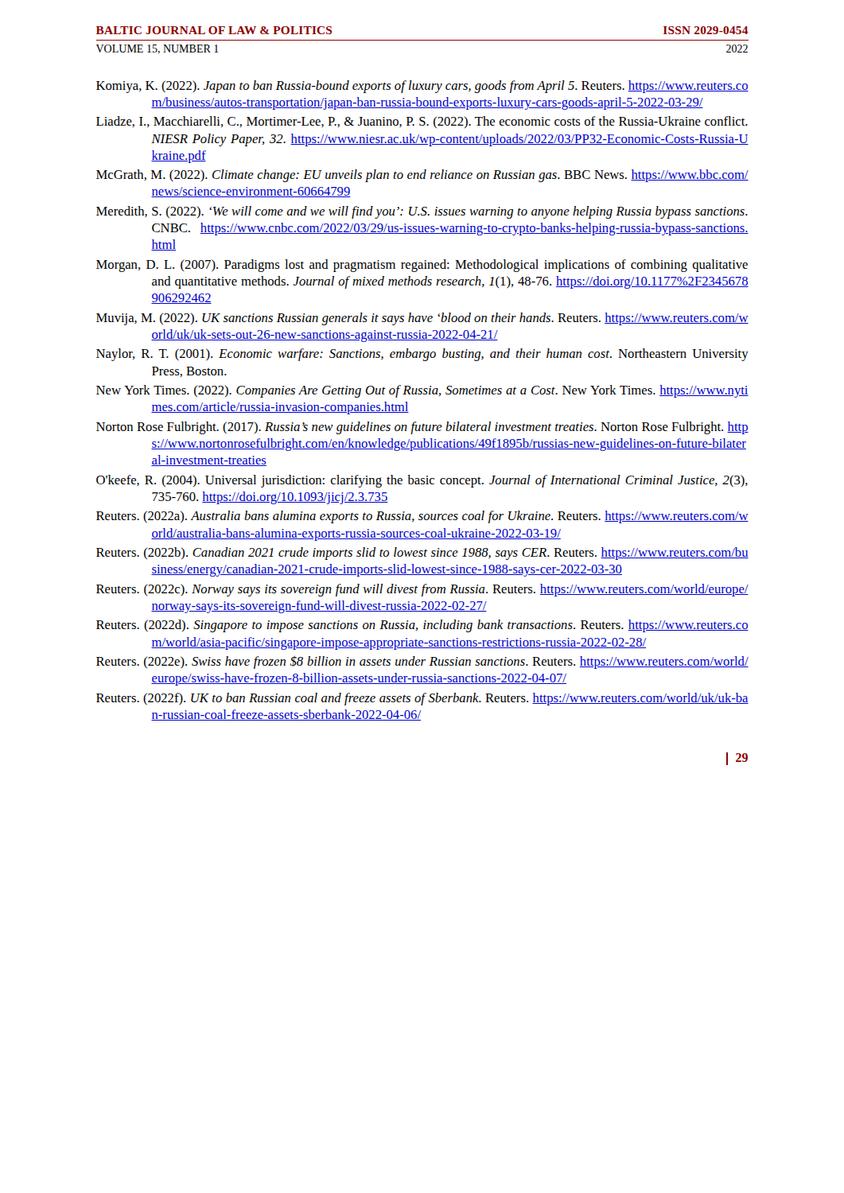BALTIC JOURNAL OF LAW & POLITICS ISSN 2029-0454
VOLUME 15, NUMBER 1 2022
Komiya, K. (2022). Japan to ban Russia-bound exports of luxury cars, goods from April 5. Reuters. https://www.reuters.com/business/autos-transportation/japan-ban-russia-bound-exports-luxury-cars-goods-april-5-2022-03-29/
Liadze, I., Macchiarelli, C., Mortimer-Lee, P., & Juanino, P. S. (2022). The economic costs of the Russia-Ukraine conflict. NIESR Policy Paper, 32. https://www.niesr.ac.uk/wp-content/uploads/2022/03/PP32-Economic-Costs-Russia-Ukraine.pdf
McGrath, M. (2022). Climate change: EU unveils plan to end reliance on Russian gas. BBC News. https://www.bbc.com/news/science-environment-60664799
Meredith, S. (2022). ‘We will come and we will find you’: U.S. issues warning to anyone helping Russia bypass sanctions. CNBC. https://www.cnbc.com/2022/03/29/us-issues-warning-to-crypto-banks-helping-russia-bypass-sanctions.html
Morgan, D. L. (2007). Paradigms lost and pragmatism regained: Methodological implications of combining qualitative and quantitative methods. Journal of mixed methods research, 1(1), 48-76. https://doi.org/10.1177%2F2345678906292462
Muvija, M. (2022). UK sanctions Russian generals it says have ‘blood on their hands. Reuters. https://www.reuters.com/world/uk/uk-sets-out-26-new-sanctions-against-russia-2022-04-21/
Naylor, R. T. (2001). Economic warfare: Sanctions, embargo busting, and their human cost. Northeastern University Press, Boston.
New York Times. (2022). Companies Are Getting Out of Russia, Sometimes at a Cost. New York Times. https://www.nytimes.com/article/russia-invasion-companies.html
Norton Rose Fulbright. (2017). Russia’s new guidelines on future bilateral investment treaties. Norton Rose Fulbright. https://www.nortonrosefulbright.com/en/knowledge/publications/49f1895b/russias-new-guidelines-on-future-bilateral-investment-treaties
O'keefe, R. (2004). Universal jurisdiction: clarifying the basic concept. Journal of International Criminal Justice, 2(3), 735-760. https://doi.org/10.1093/jicj/2.3.735
Reuters. (2022a). Australia bans alumina exports to Russia, sources coal for Ukraine. Reuters. https://www.reuters.com/world/australia-bans-alumina-exports-russia-sources-coal-ukraine-2022-03-19/
Reuters. (2022b). Canadian 2021 crude imports slid to lowest since 1988, says CER. Reuters. https://www.reuters.com/business/energy/canadian-2021-crude-imports-slid-lowest-since-1988-says-cer-2022-03-30
Reuters. (2022c). Norway says its sovereign fund will divest from Russia. Reuters. https://www.reuters.com/world/europe/norway-says-its-sovereign-fund-will-divest-russia-2022-02-27/
Reuters. (2022d). Singapore to impose sanctions on Russia, including bank transactions. Reuters. https://www.reuters.com/world/asia-pacific/singapore-impose-appropriate-sanctions-restrictions-russia-2022-02-28/
Reuters. (2022e). Swiss have frozen $8 billion in assets under Russian sanctions. Reuters. https://www.reuters.com/world/europe/swiss-have-frozen-8-billion-assets-under-russia-sanctions-2022-04-07/
Reuters. (2022f). UK to ban Russian coal and freeze assets of Sberbank. Reuters. https://www.reuters.com/world/uk/uk-ban-russian-coal-freeze-assets-sberbank-2022-04-06/
29